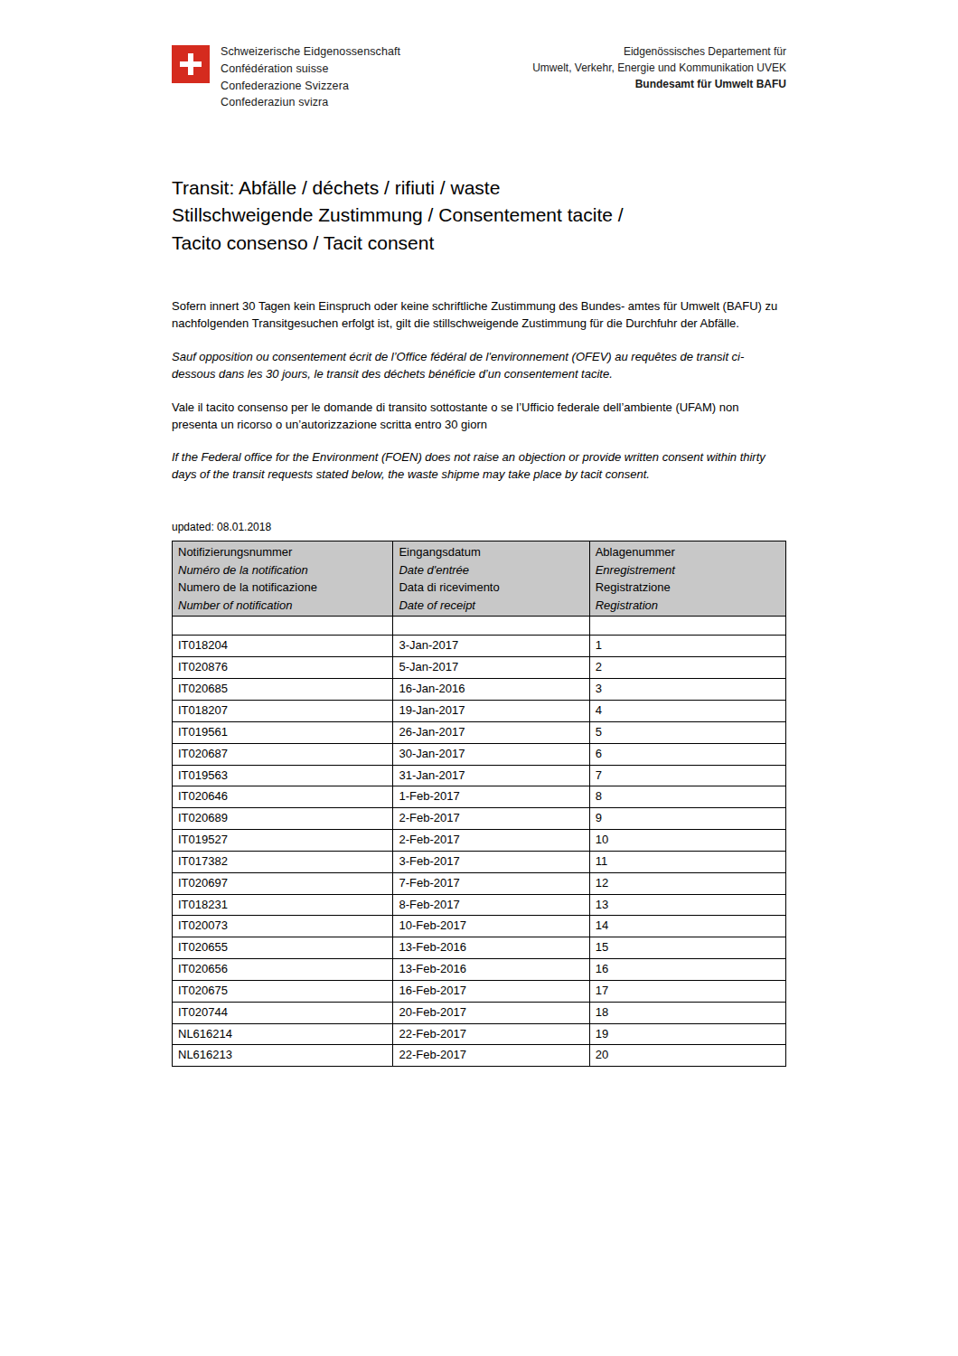Schweizerische Eidgenossenschaft
Confédération suisse
Confederazione Svizzera
Confederaziun svizra
Eidgenössisches Departement für
Umwelt, Verkehr, Energie und Kommunikation UVEK
Bundesamt für Umwelt BAFU
Transit: Abfälle / déchets / rifiuti / waste
Stillschweigende Zustimmung / Consentement tacite /
Tacito consenso / Tacit consent
Sofern innert 30 Tagen kein Einspruch oder keine schriftliche Zustimmung des Bundes- amtes für Umwelt (BAFU) zu nachfolgenden Transitgesuchen erfolgt ist, gilt die stillschweigende Zustimmung für die Durchfuhr der Abfälle.
Sauf opposition ou consentement écrit de l’Office fédéral de l'environnement (OFEV) au requêtes de transit ci-dessous dans les 30 jours, le transit des déchets bénéficie d’un consentement tacite.
Vale il tacito consenso per le domande di transito sottostante o se l’Ufficio federale dell’ambiente (UFAM) non presenta un ricorso o un’autorizzazione scritta entro 30 giorn
If the Federal office for the Environment (FOEN) does not raise an objection or provide written consent within thirty days of the transit requests stated below, the waste shipme may take place by tacit consent.
updated: 08.01.2018
| Notifizierungsnummer Numéro de la notification Numero de la notificazione Number of notification | Eingangsdatum Date d'entrée Data di ricevimento Date of receipt | Ablagenummer Enregistrement Registratzione Registration |
| --- | --- | --- |
| IT018204 | 3-Jan-2017 | 1 |
| IT020876 | 5-Jan-2017 | 2 |
| IT020685 | 16-Jan-2016 | 3 |
| IT018207 | 19-Jan-2017 | 4 |
| IT019561 | 26-Jan-2017 | 5 |
| IT020687 | 30-Jan-2017 | 6 |
| IT019563 | 31-Jan-2017 | 7 |
| IT020646 | 1-Feb-2017 | 8 |
| IT020689 | 2-Feb-2017 | 9 |
| IT019527 | 2-Feb-2017 | 10 |
| IT017382 | 3-Feb-2017 | 11 |
| IT020697 | 7-Feb-2017 | 12 |
| IT018231 | 8-Feb-2017 | 13 |
| IT020073 | 10-Feb-2017 | 14 |
| IT020655 | 13-Feb-2016 | 15 |
| IT020656 | 13-Feb-2016 | 16 |
| IT020675 | 16-Feb-2017 | 17 |
| IT020744 | 20-Feb-2017 | 18 |
| NL616214 | 22-Feb-2017 | 19 |
| NL616213 | 22-Feb-2017 | 20 |